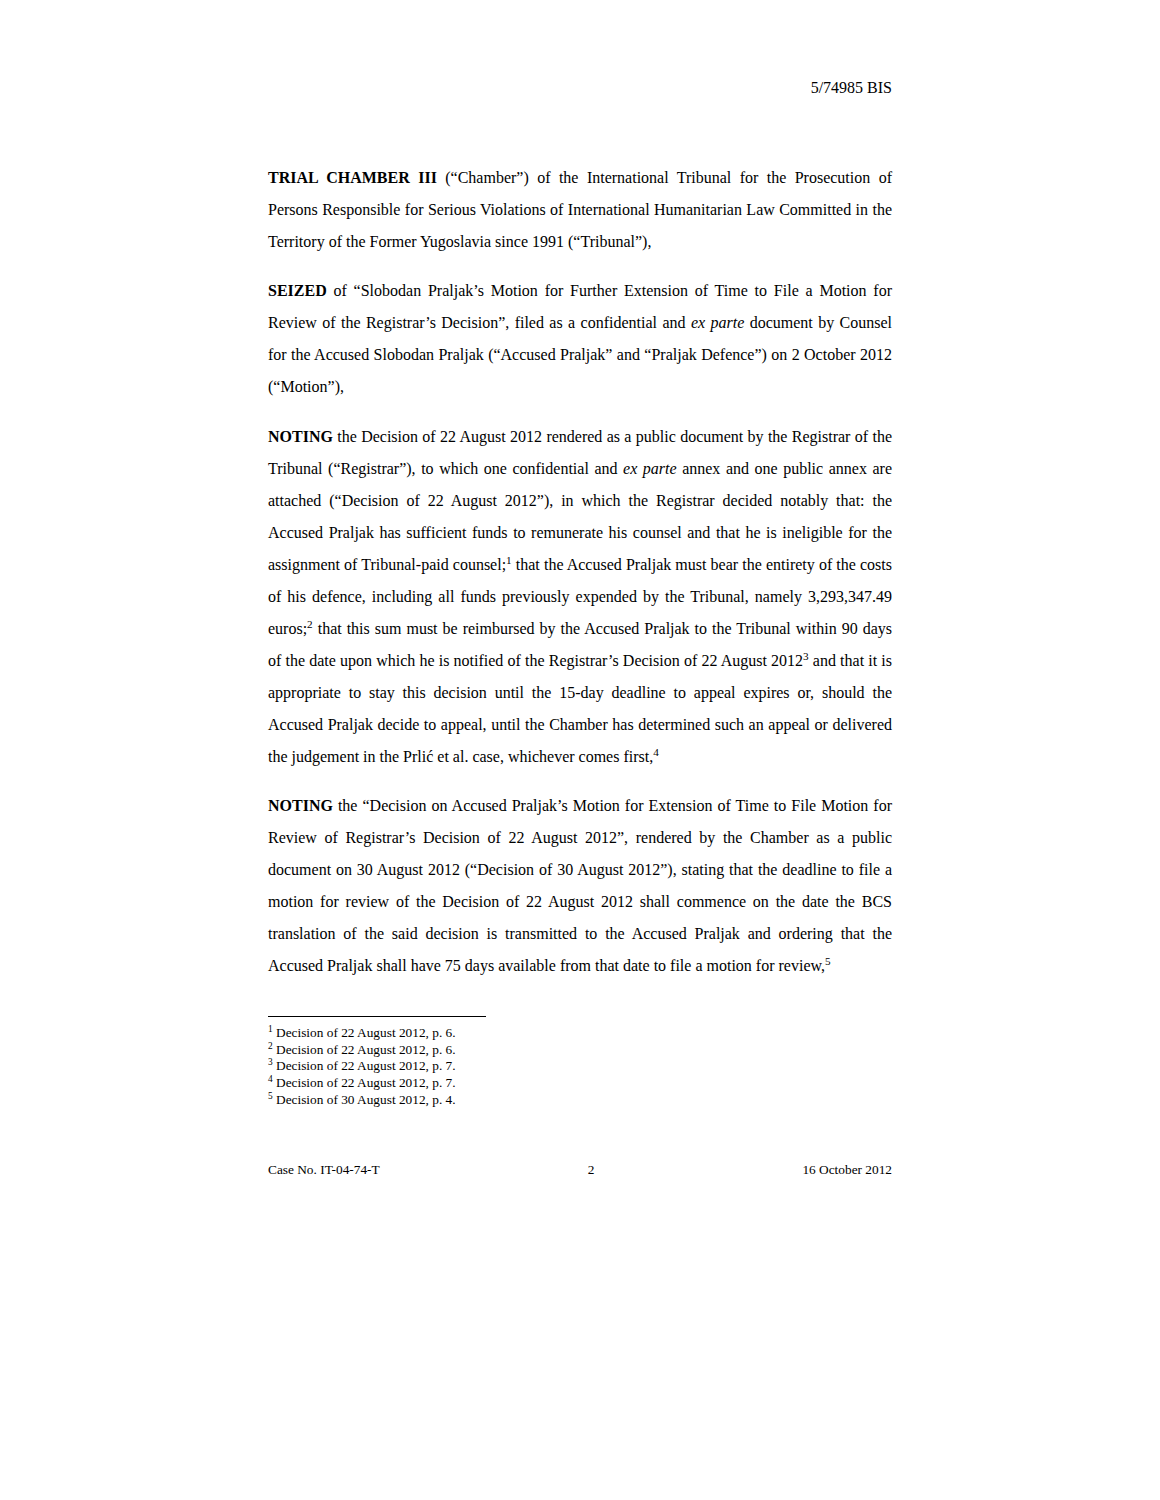5/74985 BIS
TRIAL CHAMBER III (“Chamber”) of the International Tribunal for the Prosecution of Persons Responsible for Serious Violations of International Humanitarian Law Committed in the Territory of the Former Yugoslavia since 1991 (“Tribunal”),
SEIZED of “Slobodan Praljak’s Motion for Further Extension of Time to File a Motion for Review of the Registrar’s Decision”, filed as a confidential and ex parte document by Counsel for the Accused Slobodan Praljak (“Accused Praljak” and “Praljak Defence”) on 2 October 2012 (“Motion”),
NOTING the Decision of 22 August 2012 rendered as a public document by the Registrar of the Tribunal (“Registrar”), to which one confidential and ex parte annex and one public annex are attached (“Decision of 22 August 2012”), in which the Registrar decided notably that: the Accused Praljak has sufficient funds to remunerate his counsel and that he is ineligible for the assignment of Tribunal-paid counsel;1 that the Accused Praljak must bear the entirety of the costs of his defence, including all funds previously expended by the Tribunal, namely 3,293,347.49 euros;2 that this sum must be reimbursed by the Accused Praljak to the Tribunal within 90 days of the date upon which he is notified of the Registrar’s Decision of 22 August 20123 and that it is appropriate to stay this decision until the 15-day deadline to appeal expires or, should the Accused Praljak decide to appeal, until the Chamber has determined such an appeal or delivered the judgement in the Prlić et al. case, whichever comes first,4
NOTING the “Decision on Accused Praljak’s Motion for Extension of Time to File Motion for Review of Registrar’s Decision of 22 August 2012”, rendered by the Chamber as a public document on 30 August 2012 (“Decision of 30 August 2012”), stating that the deadline to file a motion for review of the Decision of 22 August 2012 shall commence on the date the BCS translation of the said decision is transmitted to the Accused Praljak and ordering that the Accused Praljak shall have 75 days available from that date to file a motion for review,5
1 Decision of 22 August 2012, p. 6.
2 Decision of 22 August 2012, p. 6.
3 Decision of 22 August 2012, p. 7.
4 Decision of 22 August 2012, p. 7.
5 Decision of 30 August 2012, p. 4.
Case No. IT-04-74-T
2
16 October 2012